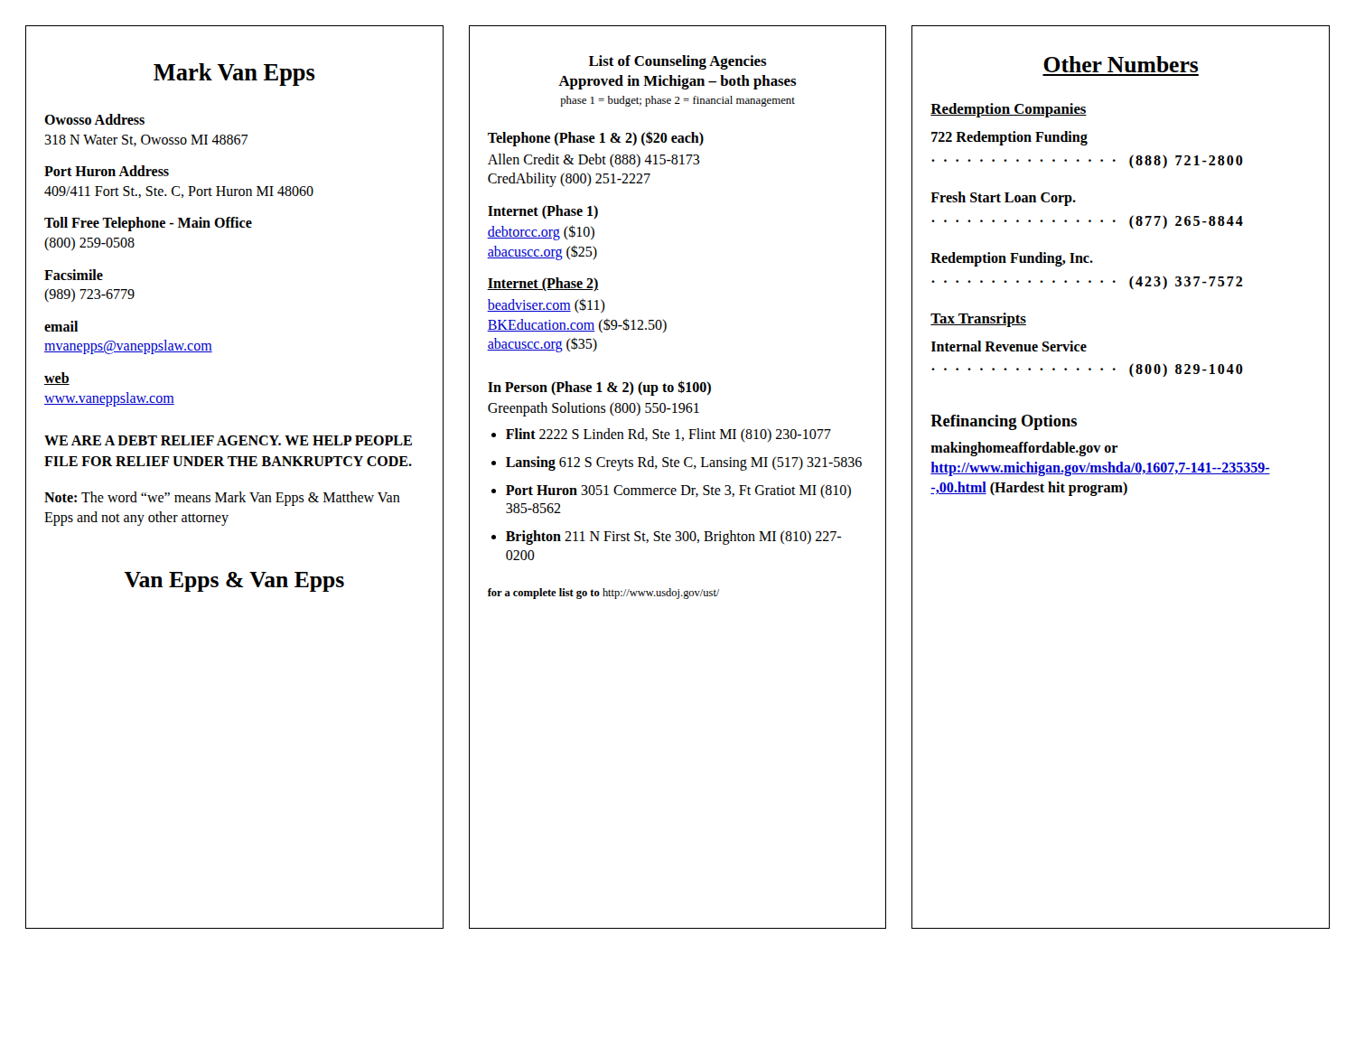Mark Van Epps
Owosso Address
318 N Water St, Owosso MI 48867
Port Huron Address
409/411 Fort St., Ste. C, Port Huron MI 48060
Toll Free Telephone - Main Office
(800) 259-0508
Facsimile
(989) 723-6779
email
mvanepps@vaneppslaw.com
web
www.vaneppslaw.com
We are a debt relief agency. We help people file for relief under the Bankruptcy Code.
Note: The word “we” means Mark Van Epps & Matthew Van Epps and not any other attorney
Van Epps & Van Epps
List of Counseling Agencies
Approved in Michigan – both phases
phase 1 = budget; phase 2 = financial management
Telephone (Phase 1 & 2) ($20 each)
Allen Credit & Debt (888) 415-8173
CredAbility (800) 251-2227
Internet (Phase 1)
debtorcc.org ($10)
abacuscc.org ($25)
Internet (Phase 2)
beadviser.com ($11)
BKEducation.com ($9-$12.50)
abacuscc.org ($35)
In Person (Phase 1 & 2) (up to $100)
Greenpath Solutions (800) 550-1961
Flint 2222 S Linden Rd, Ste 1, Flint MI (810) 230-1077
Lansing 612 S Creyts Rd, Ste C, Lansing MI (517) 321-5836
Port Huron 3051 Commerce Dr, Ste 3, Ft Gratiot MI (810) 385-8562
Brighton 211 N First St, Ste 300, Brighton MI (810) 227-0200
for a complete list go to http://www.usdoj.gov/ust/
Other Numbers
Redemption Companies
722 Redemption Funding
· · · · · · · · · · · · · · · · (888) 721-2800
Fresh Start Loan Corp.
· · · · · · · · · · · · · · · · (877) 265-8844
Redemption Funding, Inc.
· · · · · · · · · · · · · · · · (423) 337-7572
Tax Transripts
Internal Revenue Service
· · · · · · · · · · · · · · · · (800) 829-1040
Refinancing Options
makinghomeaffordable.gov or
http://www.michigan.gov/mshda/0,1607,7-141--235359--,00.html (Hardest hit program)